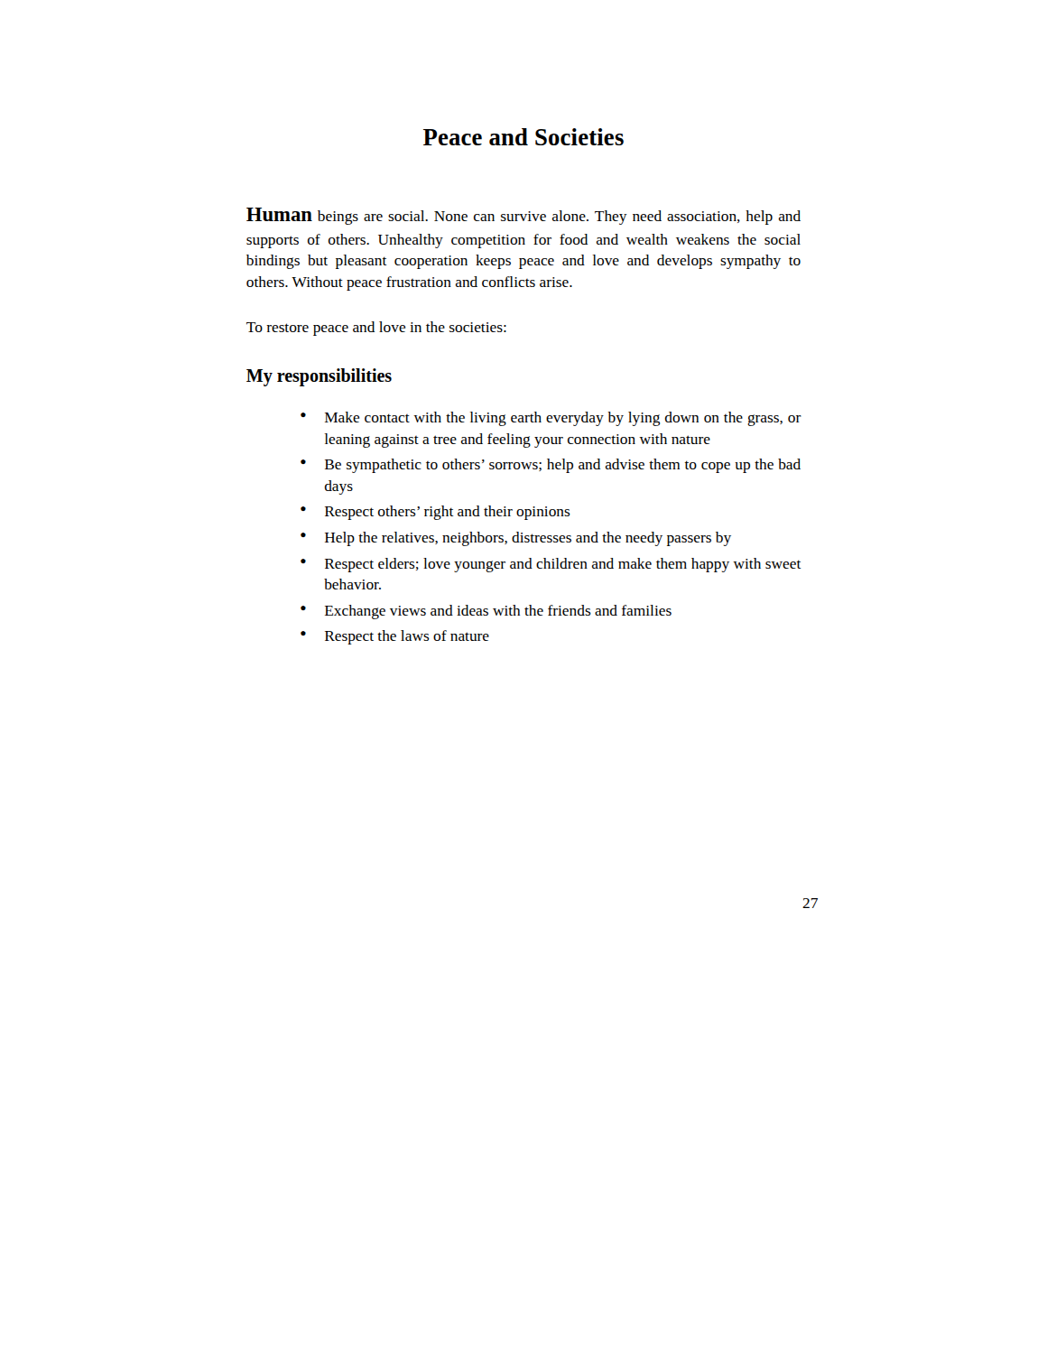Peace and Societies
Human beings are social. None can survive alone. They need association, help and supports of others. Unhealthy competition for food and wealth weakens the social bindings but pleasant cooperation keeps peace and love and develops sympathy to others. Without peace frustration and conflicts arise.
To restore peace and love in the societies:
My responsibilities
Make contact with the living earth everyday by lying down on the grass, or leaning against a tree and feeling your connection with nature
Be sympathetic to others’ sorrows; help and advise them to cope up the bad days
Respect others’ right and their opinions
Help the relatives, neighbors, distresses and the needy passers by
Respect elders; love younger and children and make them happy with sweet behavior.
Exchange views and ideas with the friends and families
Respect the laws of nature
27